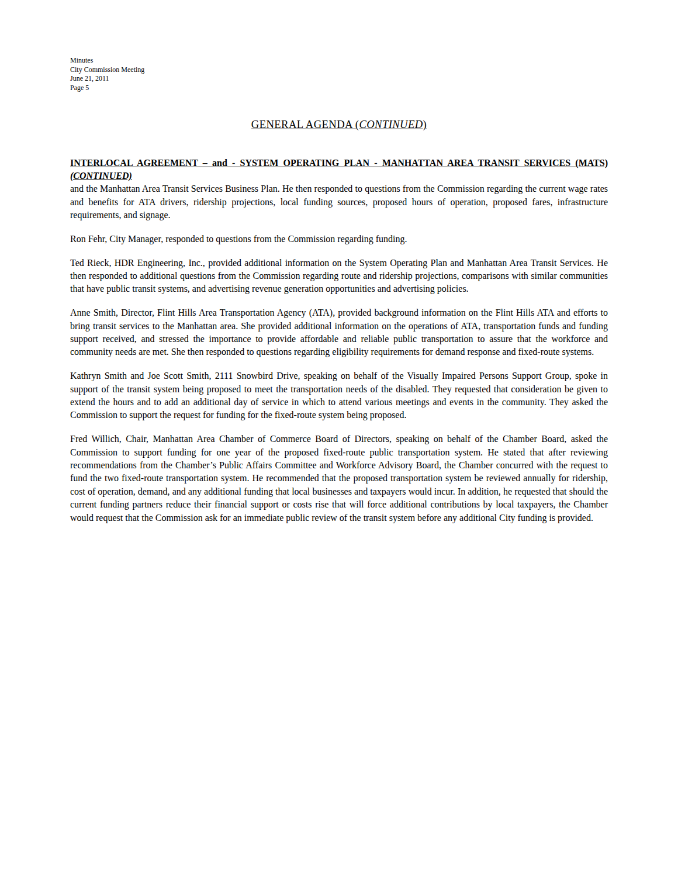Minutes
City Commission Meeting
June 21, 2011
Page 5
GENERAL AGENDA (CONTINUED)
INTERLOCAL AGREEMENT – and - SYSTEM OPERATING PLAN - MANHATTAN AREA TRANSIT SERVICES (MATS) (CONTINUED)
and the Manhattan Area Transit Services Business Plan. He then responded to questions from the Commission regarding the current wage rates and benefits for ATA drivers, ridership projections, local funding sources, proposed hours of operation, proposed fares, infrastructure requirements, and signage.
Ron Fehr, City Manager, responded to questions from the Commission regarding funding.
Ted Rieck, HDR Engineering, Inc., provided additional information on the System Operating Plan and Manhattan Area Transit Services. He then responded to additional questions from the Commission regarding route and ridership projections, comparisons with similar communities that have public transit systems, and advertising revenue generation opportunities and advertising policies.
Anne Smith, Director, Flint Hills Area Transportation Agency (ATA), provided background information on the Flint Hills ATA and efforts to bring transit services to the Manhattan area. She provided additional information on the operations of ATA, transportation funds and funding support received, and stressed the importance to provide affordable and reliable public transportation to assure that the workforce and community needs are met. She then responded to questions regarding eligibility requirements for demand response and fixed-route systems.
Kathryn Smith and Joe Scott Smith, 2111 Snowbird Drive, speaking on behalf of the Visually Impaired Persons Support Group, spoke in support of the transit system being proposed to meet the transportation needs of the disabled. They requested that consideration be given to extend the hours and to add an additional day of service in which to attend various meetings and events in the community. They asked the Commission to support the request for funding for the fixed-route system being proposed.
Fred Willich, Chair, Manhattan Area Chamber of Commerce Board of Directors, speaking on behalf of the Chamber Board, asked the Commission to support funding for one year of the proposed fixed-route public transportation system. He stated that after reviewing recommendations from the Chamber’s Public Affairs Committee and Workforce Advisory Board, the Chamber concurred with the request to fund the two fixed-route transportation system. He recommended that the proposed transportation system be reviewed annually for ridership, cost of operation, demand, and any additional funding that local businesses and taxpayers would incur. In addition, he requested that should the current funding partners reduce their financial support or costs rise that will force additional contributions by local taxpayers, the Chamber would request that the Commission ask for an immediate public review of the transit system before any additional City funding is provided.